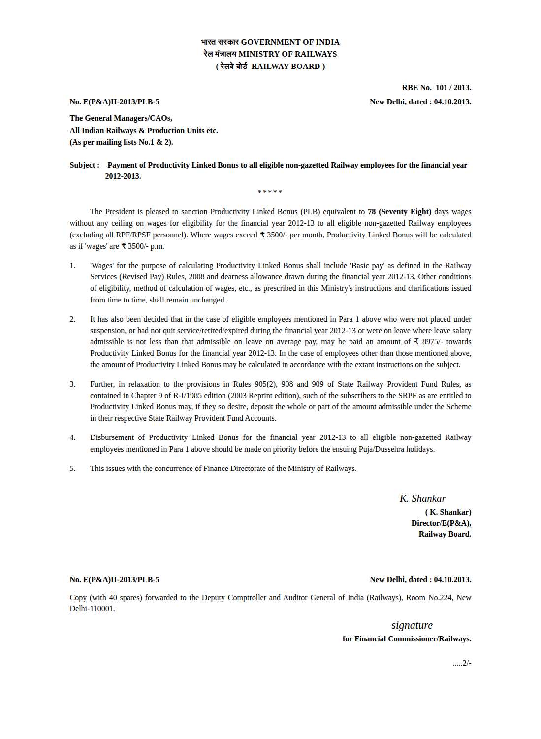भारत सरकार GOVERNMENT OF INDIA
रेल मंत्रालय MINISTRY OF RAILWAYS
( रेलवे बोर्ड RAILWAY BOARD )
RBE No. 101 / 2013.
No. E(P&A)II-2013/PLB-5 New Delhi, dated : 04.10.2013.
The General Managers/CAOs,
All Indian Railways & Production Units etc.
(As per mailing lists No.1 & 2).
Subject : Payment of Productivity Linked Bonus to all eligible non-gazetted Railway employees for the financial year 2012-2013.
*****
The President is pleased to sanction Productivity Linked Bonus (PLB) equivalent to 78 (Seventy Eight) days wages without any ceiling on wages for eligibility for the financial year 2012-13 to all eligible non-gazetted Railway employees (excluding all RPF/RPSF personnel). Where wages exceed ₹ 3500/- per month, Productivity Linked Bonus will be calculated as if 'wages' are ₹ 3500/- p.m.
'Wages' for the purpose of calculating Productivity Linked Bonus shall include 'Basic pay' as defined in the Railway Services (Revised Pay) Rules, 2008 and dearness allowance drawn during the financial year 2012-13. Other conditions of eligibility, method of calculation of wages, etc., as prescribed in this Ministry's instructions and clarifications issued from time to time, shall remain unchanged.
It has also been decided that in the case of eligible employees mentioned in Para 1 above who were not placed under suspension, or had not quit service/retired/expired during the financial year 2012-13 or were on leave where leave salary admissible is not less than that admissible on leave on average pay, may be paid an amount of ₹ 8975/- towards Productivity Linked Bonus for the financial year 2012-13. In the case of employees other than those mentioned above, the amount of Productivity Linked Bonus may be calculated in accordance with the extant instructions on the subject.
Further, in relaxation to the provisions in Rules 905(2), 908 and 909 of State Railway Provident Fund Rules, as contained in Chapter 9 of R-I/1985 edition (2003 Reprint edition), such of the subscribers to the SRPF as are entitled to Productivity Linked Bonus may, if they so desire, deposit the whole or part of the amount admissible under the Scheme in their respective State Railway Provident Fund Accounts.
Disbursement of Productivity Linked Bonus for the financial year 2012-13 to all eligible non-gazetted Railway employees mentioned in Para 1 above should be made on priority before the ensuing Puja/Dussehra holidays.
This issues with the concurrence of Finance Directorate of the Ministry of Railways.
K. Shankar
( K. Shankar)
Director/E(P&A),
Railway Board.
No. E(P&A)II-2013/PLB-5 New Delhi, dated : 04.10.2013.
Copy (with 40 spares) forwarded to the Deputy Comptroller and Auditor General of India (Railways), Room No.224, New Delhi-110001.
signature
for Financial Commissioner/Railways.
.....2/-